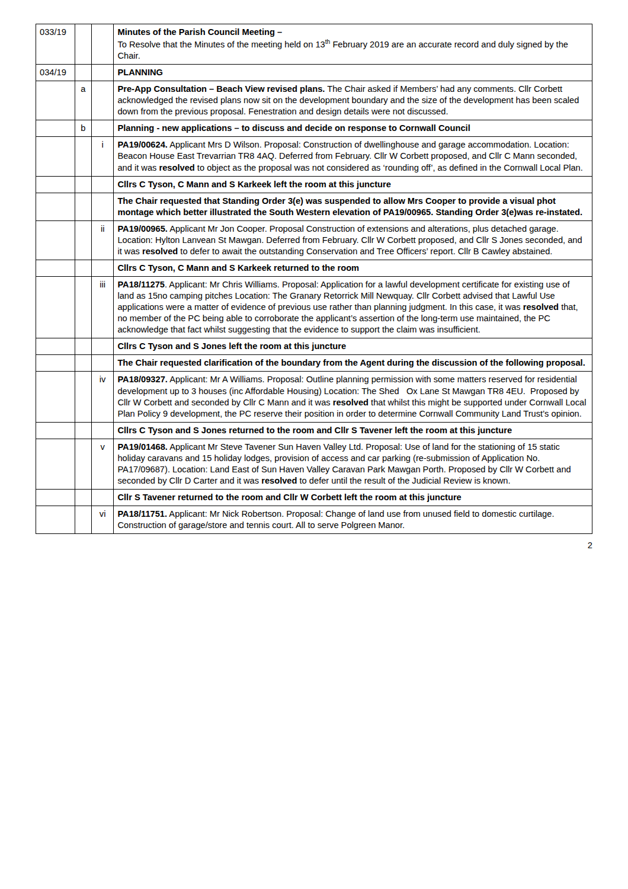| 033/19 | | | Minutes of the Parish Council Meeting – To Resolve that the Minutes of the meeting held on 13 th February 2019 are an accurate record and duly signed by the Chair. |
| 034/19 | | | PLANNING |
| | a | | Pre-App Consultation – Beach View revised plans. The Chair asked if Members’ had any comments. Cllr Corbett acknowledged the revised plans now sit on the development boundary and the size of the development has been scaled down from the previous proposal. Fenestration and design details were not discussed. |
| | b | | Planning - new applications – to discuss and decide on response to Cornwall Council |
| | | i | PA19/00624. Applicant Mrs D Wilson. Proposal: Construction of dwellinghouse and garage accommodation. Location: Beacon House East Trevarrian TR8 4AQ. Deferred from February. Cllr W Corbett proposed, and Cllr C Mann seconded, and it was resolved to object as the proposal was not considered as ‘rounding off’, as defined in the Cornwall Local Plan. |
| | | | Cllrs C Tyson, C Mann and S Karkeek left the room at this juncture |
| | | | The Chair requested that Standing Order 3(e) was suspended to allow Mrs Cooper to provide a visual phot montage which better illustrated the South Western elevation of PA19/00965. Standing Order 3(e)was re-instated. |
| | | ii | PA19/00965. Applicant Mr Jon Cooper. Proposal Construction of extensions and alterations, plus detached garage. Location: Hylton Lanvean St Mawgan. Deferred from February. Cllr W Corbett proposed, and Cllr S Jones seconded, and it was resolved to defer to await the outstanding Conservation and Tree Officers’ report. Cllr B Cawley abstained. |
| | | | Cllrs C Tyson, C Mann and S Karkeek returned to the room |
| | | iii | PA18/11275 . Applicant: Mr Chris Williams. Proposal: Application for a lawful development certificate for existing use of land as 15no camping pitches Location: The Granary Retorrick Mill Newquay. Cllr Corbett advised that Lawful Use applications were a matter of evidence of previous use rather than planning judgment. In this case, it was resolved that, no member of the PC being able to corroborate the applicant’s assertion of the long-term use maintained, the PC acknowledge that fact whilst suggesting that the evidence to support the claim was insufficient. |
| | | | Cllrs C Tyson and S Jones left the room at this juncture |
| | | | The Chair requested clarification of the boundary from the Agent during the discussion of the following proposal. |
| | | iv | PA18/09327. Applicant: Mr A Williams. Proposal: Outline planning permission with some matters reserved for residential development up to 3 houses (inc Affordable Housing) Location: The Shed Ox Lane St Mawgan TR8 4EU. Proposed by Cllr W Corbett and seconded by Cllr C Mann and it was resolved that whilst this might be supported under Cornwall Local Plan Policy 9 development, the PC reserve their position in order to determine Cornwall Community Land Trust’s opinion. |
| | | | Cllrs C Tyson and S Jones returned to the room and Cllr S Tavener left the room at this juncture |
| | | v | PA19/01468. Applicant Mr Steve Tavener Sun Haven Valley Ltd. Proposal: Use of land for the stationing of 15 static holiday caravans and 15 holiday lodges, provision of access and car parking (re-submission of Application No. PA17/09687). Location: Land East of Sun Haven Valley Caravan Park Mawgan Porth. Proposed by Cllr W Corbett and seconded by Cllr D Carter and it was resolved to defer until the result of the Judicial Review is known. |
| | | | Cllr S Tavener returned to the room and Cllr W Corbett left the room at this juncture |
| | | vi | PA18/11751. Applicant: Mr Nick Robertson. Proposal: Change of land use from unused field to domestic curtilage. Construction of garage/store and tennis court. All to serve Polgreen Manor. |
2